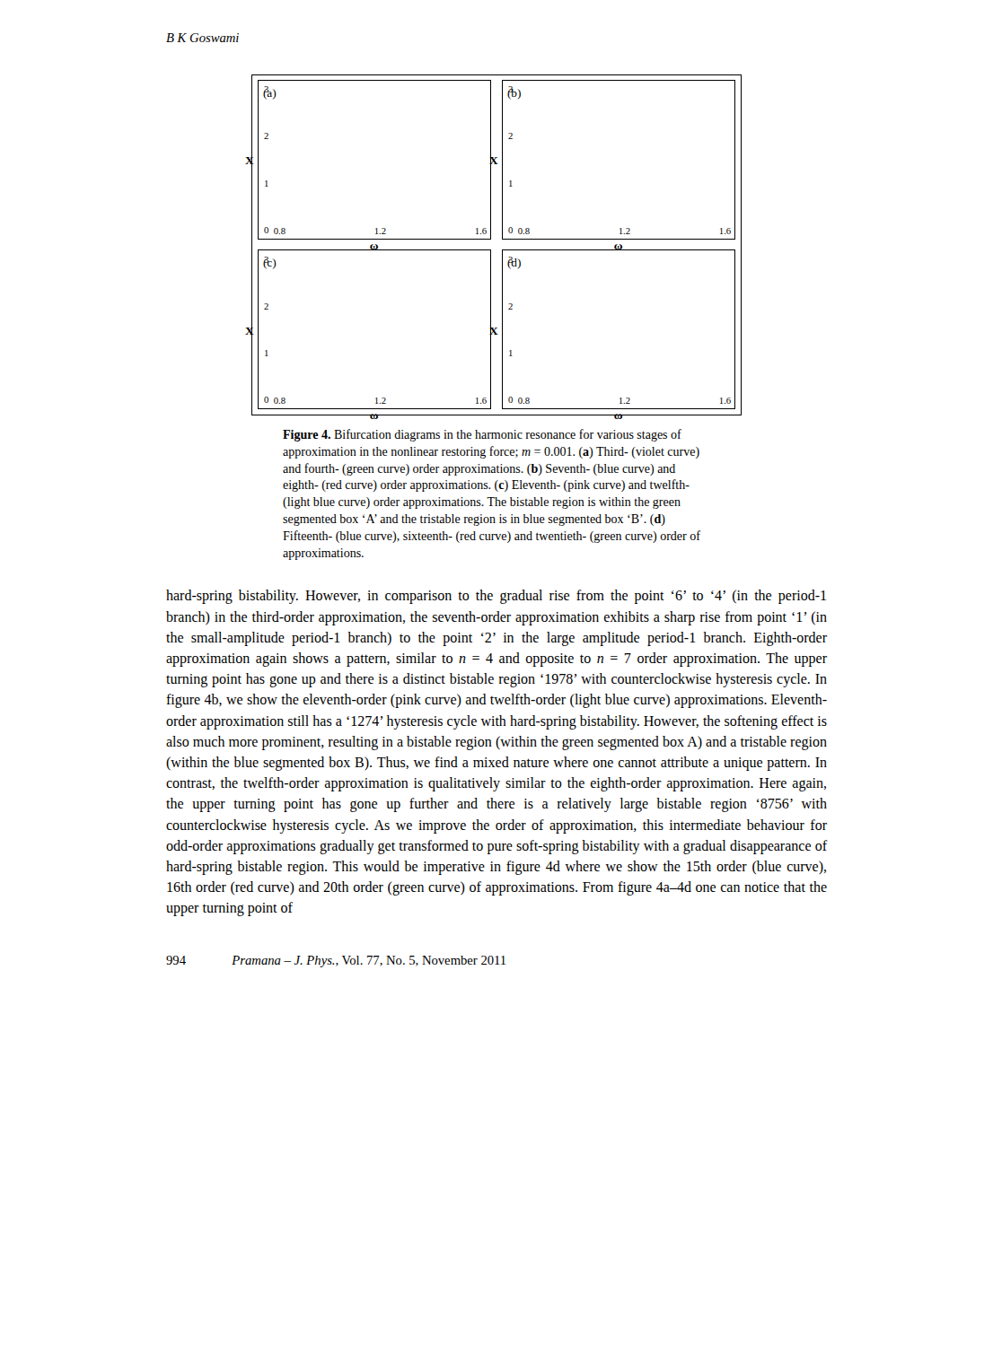B K Goswami
(a) X ω
3210
0.81.21.6
(b) X ω
3210
0.81.21.6
(c) X ω
3210
0.81.21.6
(d) X ω
3210
0.81.21.6
Figure 4. Bifurcation diagrams in the harmonic resonance for various stages of approximation in the nonlinear restoring force; m = 0.001. (a) Third- (violet curve) and fourth- (green curve) order approximations. (b) Seventh- (blue curve) and eighth- (red curve) order approximations. (c) Eleventh- (pink curve) and twelfth- (light blue curve) order approximations. The bistable region is within the green segmented box ‘A’ and the tristable region is in blue segmented box ‘B’. (d) Fifteenth- (blue curve), sixteenth- (red curve) and twentieth- (green curve) order of approximations.
hard-spring bistability. However, in comparison to the gradual rise from the point ‘6’ to ‘4’ (in the period-1 branch) in the third-order approximation, the seventh-order approximation exhibits a sharp rise from point ‘1’ (in the small-amplitude period-1 branch) to the point ‘2’ in the large amplitude period-1 branch. Eighth-order approximation again shows a pattern, similar to n = 4 and opposite to n = 7 order approximation. The upper turning point has gone up and there is a distinct bistable region ‘1978’ with counterclockwise hysteresis cycle. In figure 4b, we show the eleventh-order (pink curve) and twelfth-order (light blue curve) approximations. Eleventh-order approximation still has a ‘1274’ hysteresis cycle with hard-spring bistability. However, the softening effect is also much more prominent, resulting in a bistable region (within the green segmented box A) and a tristable region (within the blue segmented box B). Thus, we find a mixed nature where one cannot attribute a unique pattern. In contrast, the twelfth-order approximation is qualitatively similar to the eighth-order approximation. Here again, the upper turning point has gone up further and there is a relatively large bistable region ‘8756’ with counterclockwise hysteresis cycle. As we improve the order of approximation, this intermediate behaviour for odd-order approximations gradually get transformed to pure soft-spring bistability with a gradual disappearance of hard-spring bistable region. This would be imperative in figure 4d where we show the 15th order (blue curve), 16th order (red curve) and 20th order (green curve) of approximations. From figure 4a–4d one can notice that the upper turning point of
994 Pramana – J. Phys., Vol. 77, No. 5, November 2011